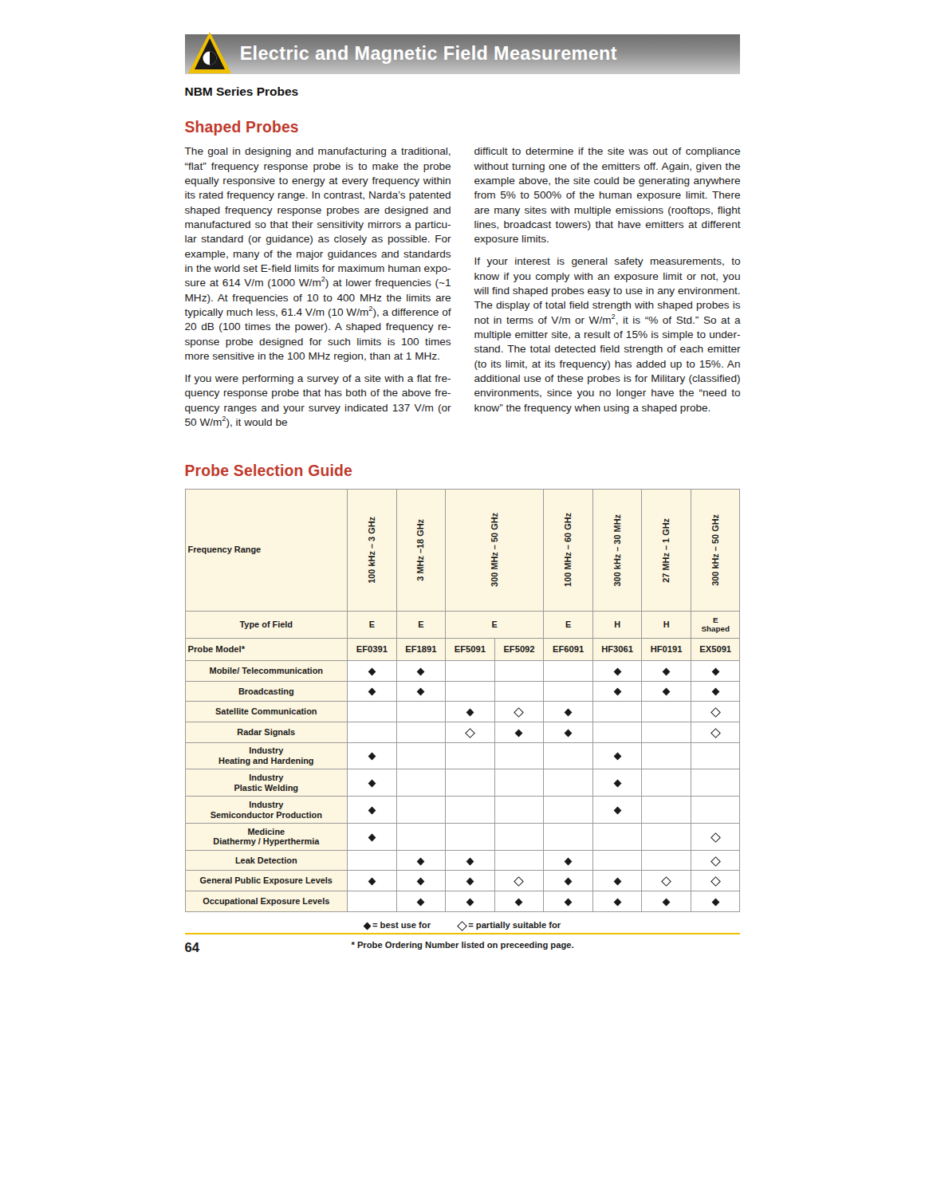Electric and Magnetic Field Measurement
NBM Series Probes
Shaped Probes
The goal in designing and manufacturing a traditional, “flat” frequency response probe is to make the probe equally responsive to energy at every frequency within its rated frequency range. In contrast, Narda’s patented shaped frequency response probes are designed and manufactured so that their sensitivity mirrors a particular standard (or guidance) as closely as possible. For example, many of the major guidances and standards in the world set E-field limits for maximum human exposure at 614 V/m (1000 W/m2) at lower frequencies (~1 MHz). At frequencies of 10 to 400 MHz the limits are typically much less, 61.4 V/m (10 W/m2), a difference of 20 dB (100 times the power). A shaped frequency response probe designed for such limits is 100 times more sensitive in the 100 MHz region, than at 1 MHz.
If you were performing a survey of a site with a flat frequency response probe that has both of the above frequency ranges and your survey indicated 137 V/m (or 50 W/m2), it would be
difficult to determine if the site was out of compliance without turning one of the emitters off. Again, given the example above, the site could be generating anywhere from 5% to 500% of the human exposure limit. There are many sites with multiple emissions (rooftops, flight lines, broadcast towers) that have emitters at different exposure limits.
If your interest is general safety measurements, to know if you comply with an exposure limit or not, you will find shaped probes easy to use in any environment. The display of total field strength with shaped probes is not in terms of V/m or W/m2, it is “% of Std.” So at a multiple emitter site, a result of 15% is simple to understand. The total detected field strength of each emitter (to its limit, at its frequency) has added up to 15%. An additional use of these probes is for Military (classified) environments, since you no longer have the “need to know” the frequency when using a shaped probe.
Probe Selection Guide
| Frequency Range | 100 kHz – 3 GHz | 3 MHz –18 GHz | 300 MHz – 50 GHz | 100 MHz – 60 GHz | 300 kHz – 30 MHz | 27 MHz – 1 GHz | 300 kHz – 50 GHz |
| Type of Field | E | E | E | E | H | H | E Shaped |
| Probe Model* | EF0391 | EF1891 | EF5091 | EF5092 | EF6091 | HF3061 | HF0191 | EX5091 |
| Mobile/ Telecommunication | | | | | | | | |
| Broadcasting | | | | | | | | |
| Satellite Communication | | | | | | | | |
| Radar Signals | | | | | | | | |
| Industry Heating and Hardening | | | | | | | | |
| Industry Plastic Welding | | | | | | | | |
| Industry Semiconductor Production | | | | | | | | |
| Medicine Diathermy / Hyperthermia | | | | | | | | |
| Leak Detection | | | | | | | | |
| General Public Exposure Levels | | | | | | | | |
| Occupational Exposure Levels | | | | | | | | |
= best use for = partially suitable for
* Probe Ordering Number listed on preceeding page.
64